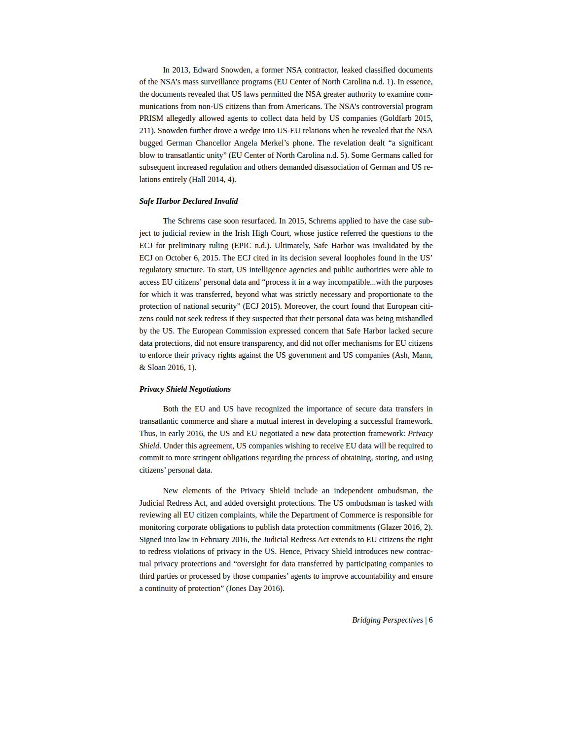In 2013, Edward Snowden, a former NSA contractor, leaked classified documents of the NSA’s mass surveillance programs (EU Center of North Carolina n.d. 1). In essence, the documents revealed that US laws permitted the NSA greater authority to examine communications from non-US citizens than from Americans. The NSA’s controversial program PRISM allegedly allowed agents to collect data held by US companies (Goldfarb 2015, 211). Snowden further drove a wedge into US-EU relations when he revealed that the NSA bugged German Chancellor Angela Merkel’s phone. The revelation dealt “a significant blow to transatlantic unity” (EU Center of North Carolina n.d. 5). Some Germans called for subsequent increased regulation and others demanded disassociation of German and US relations entirely (Hall 2014, 4).
Safe Harbor Declared Invalid
The Schrems case soon resurfaced. In 2015, Schrems applied to have the case subject to judicial review in the Irish High Court, whose justice referred the questions to the ECJ for preliminary ruling (EPIC n.d.). Ultimately, Safe Harbor was invalidated by the ECJ on October 6, 2015. The ECJ cited in its decision several loopholes found in the US’ regulatory structure. To start, US intelligence agencies and public authorities were able to access EU citizens’ personal data and “process it in a way incompatible...with the purposes for which it was transferred, beyond what was strictly necessary and proportionate to the protection of national security” (ECJ 2015). Moreover, the court found that European citizens could not seek redress if they suspected that their personal data was being mishandled by the US. The European Commission expressed concern that Safe Harbor lacked secure data protections, did not ensure transparency, and did not offer mechanisms for EU citizens to enforce their privacy rights against the US government and US companies (Ash, Mann, & Sloan 2016, 1).
Privacy Shield Negotiations
Both the EU and US have recognized the importance of secure data transfers in transatlantic commerce and share a mutual interest in developing a successful framework. Thus, in early 2016, the US and EU negotiated a new data protection framework: Privacy Shield. Under this agreement, US companies wishing to receive EU data will be required to commit to more stringent obligations regarding the process of obtaining, storing, and using citizens’ personal data.
New elements of the Privacy Shield include an independent ombudsman, the Judicial Redress Act, and added oversight protections. The US ombudsman is tasked with reviewing all EU citizen complaints, while the Department of Commerce is responsible for monitoring corporate obligations to publish data protection commitments (Glazer 2016, 2). Signed into law in February 2016, the Judicial Redress Act extends to EU citizens the right to redress violations of privacy in the US. Hence, Privacy Shield introduces new contractual privacy protections and “oversight for data transferred by participating companies to third parties or processed by those companies’ agents to improve accountability and ensure a continuity of protection” (Jones Day 2016).
Bridging Perspectives | 6